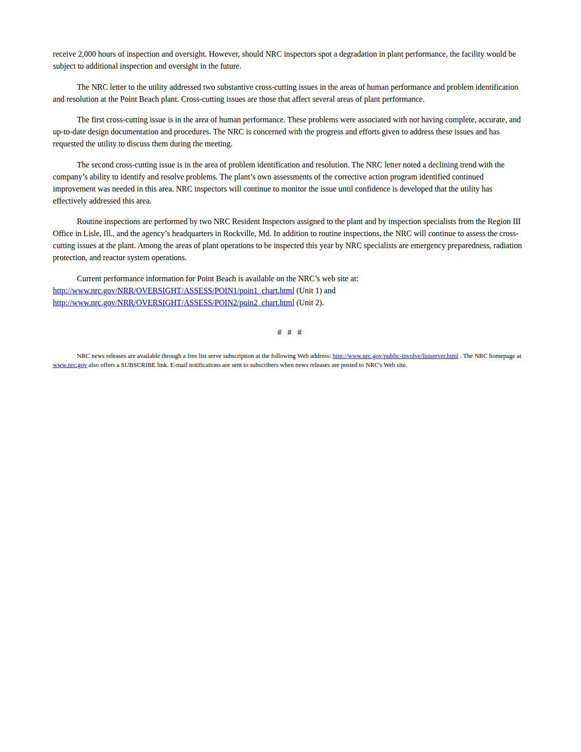receive 2,000 hours of inspection and oversight. However, should NRC inspectors spot a degradation in plant performance, the facility would be subject to additional inspection and oversight in the future.
The NRC letter to the utility addressed two substantive cross-cutting issues in the areas of human performance and problem identification and resolution at the Point Beach plant. Cross-cutting issues are those that affect several areas of plant performance.
The first cross-cutting issue is in the area of human performance. These problems were associated with not having complete, accurate, and up-to-date design documentation and procedures. The NRC is concerned with the progress and efforts given to address these issues and has requested the utility to discuss them during the meeting.
The second cross-cutting issue is in the area of problem identification and resolution. The NRC letter noted a declining trend with the company’s ability to identify and resolve problems. The plant’s own assessments of the corrective action program identified continued improvement was needed in this area. NRC inspectors will continue to monitor the issue until confidence is developed that the utility has effectively addressed this area.
Routine inspections are performed by two NRC Resident Inspectors assigned to the plant and by inspection specialists from the Region III Office in Lisle, Ill., and the agency’s headquarters in Rockville, Md. In addition to routine inspections, the NRC will continue to assess the cross-cutting issues at the plant. Among the areas of plant operations to be inspected this year by NRC specialists are emergency preparedness, radiation protection, and reactor system operations.
Current performance information for Point Beach is available on the NRC’s web site at: http://www.nrc.gov/NRR/OVERSIGHT/ASSESS/POIN1/poin1_chart.html (Unit 1) and http://www.nrc.gov/NRR/OVERSIGHT/ASSESS/POIN2/poin2_chart.html (Unit 2).
# # #
NRC news releases are available through a free list serve subscription at the following Web address: http://www.nrc.gov/public-involve/listserver.html . The NRC homepage at www.nrc.gov also offers a SUBSCRIBE link. E-mail notifications are sent to subscribers when news releases are posted to NRC's Web site.